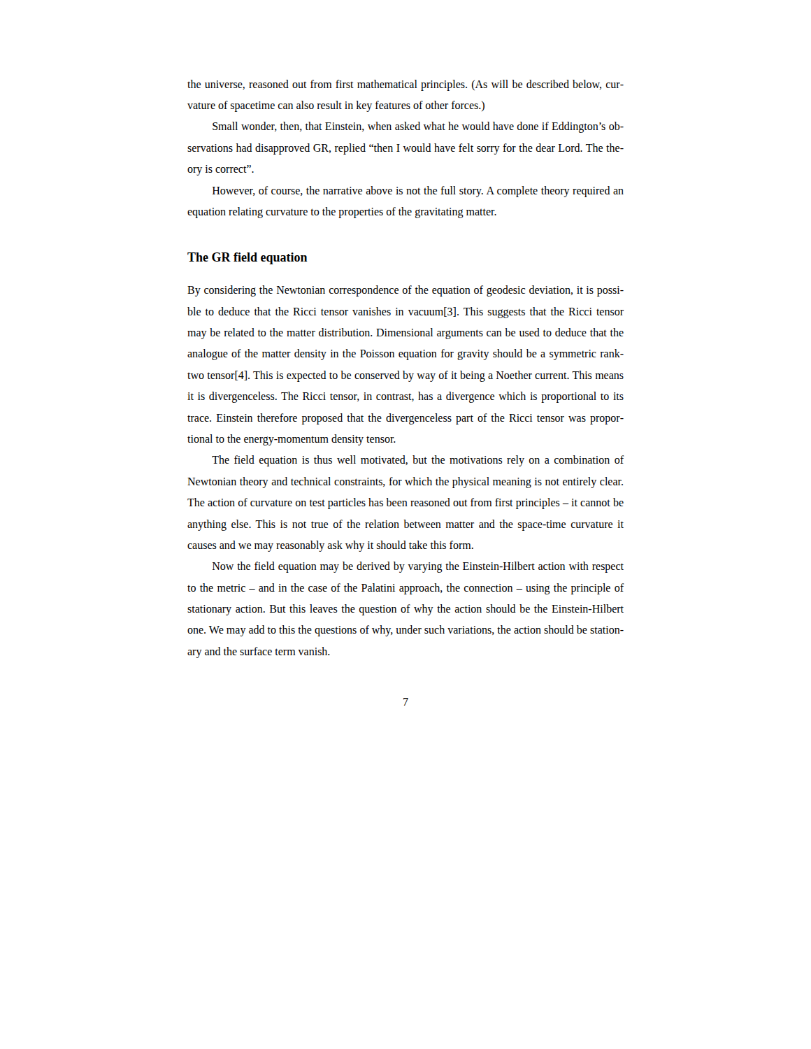the universe, reasoned out from first mathematical principles. (As will be described below, curvature of spacetime can also result in key features of other forces.)
Small wonder, then, that Einstein, when asked what he would have done if Eddington’s observations had disapproved GR, replied “then I would have felt sorry for the dear Lord. The theory is correct”.
However, of course, the narrative above is not the full story. A complete theory required an equation relating curvature to the properties of the gravitating matter.
The GR field equation
By considering the Newtonian correspondence of the equation of geodesic deviation, it is possible to deduce that the Ricci tensor vanishes in vacuum[3]. This suggests that the Ricci tensor may be related to the matter distribution. Dimensional arguments can be used to deduce that the analogue of the matter density in the Poisson equation for gravity should be a symmetric rank-two tensor[4]. This is expected to be conserved by way of it being a Noether current. This means it is divergenceless. The Ricci tensor, in contrast, has a divergence which is proportional to its trace. Einstein therefore proposed that the divergenceless part of the Ricci tensor was proportional to the energy-momentum density tensor.
The field equation is thus well motivated, but the motivations rely on a combination of Newtonian theory and technical constraints, for which the physical meaning is not entirely clear. The action of curvature on test particles has been reasoned out from first principles – it cannot be anything else. This is not true of the relation between matter and the space-time curvature it causes and we may reasonably ask why it should take this form.
Now the field equation may be derived by varying the Einstein-Hilbert action with respect to the metric – and in the case of the Palatini approach, the connection – using the principle of stationary action. But this leaves the question of why the action should be the Einstein-Hilbert one. We may add to this the questions of why, under such variations, the action should be stationary and the surface term vanish.
7